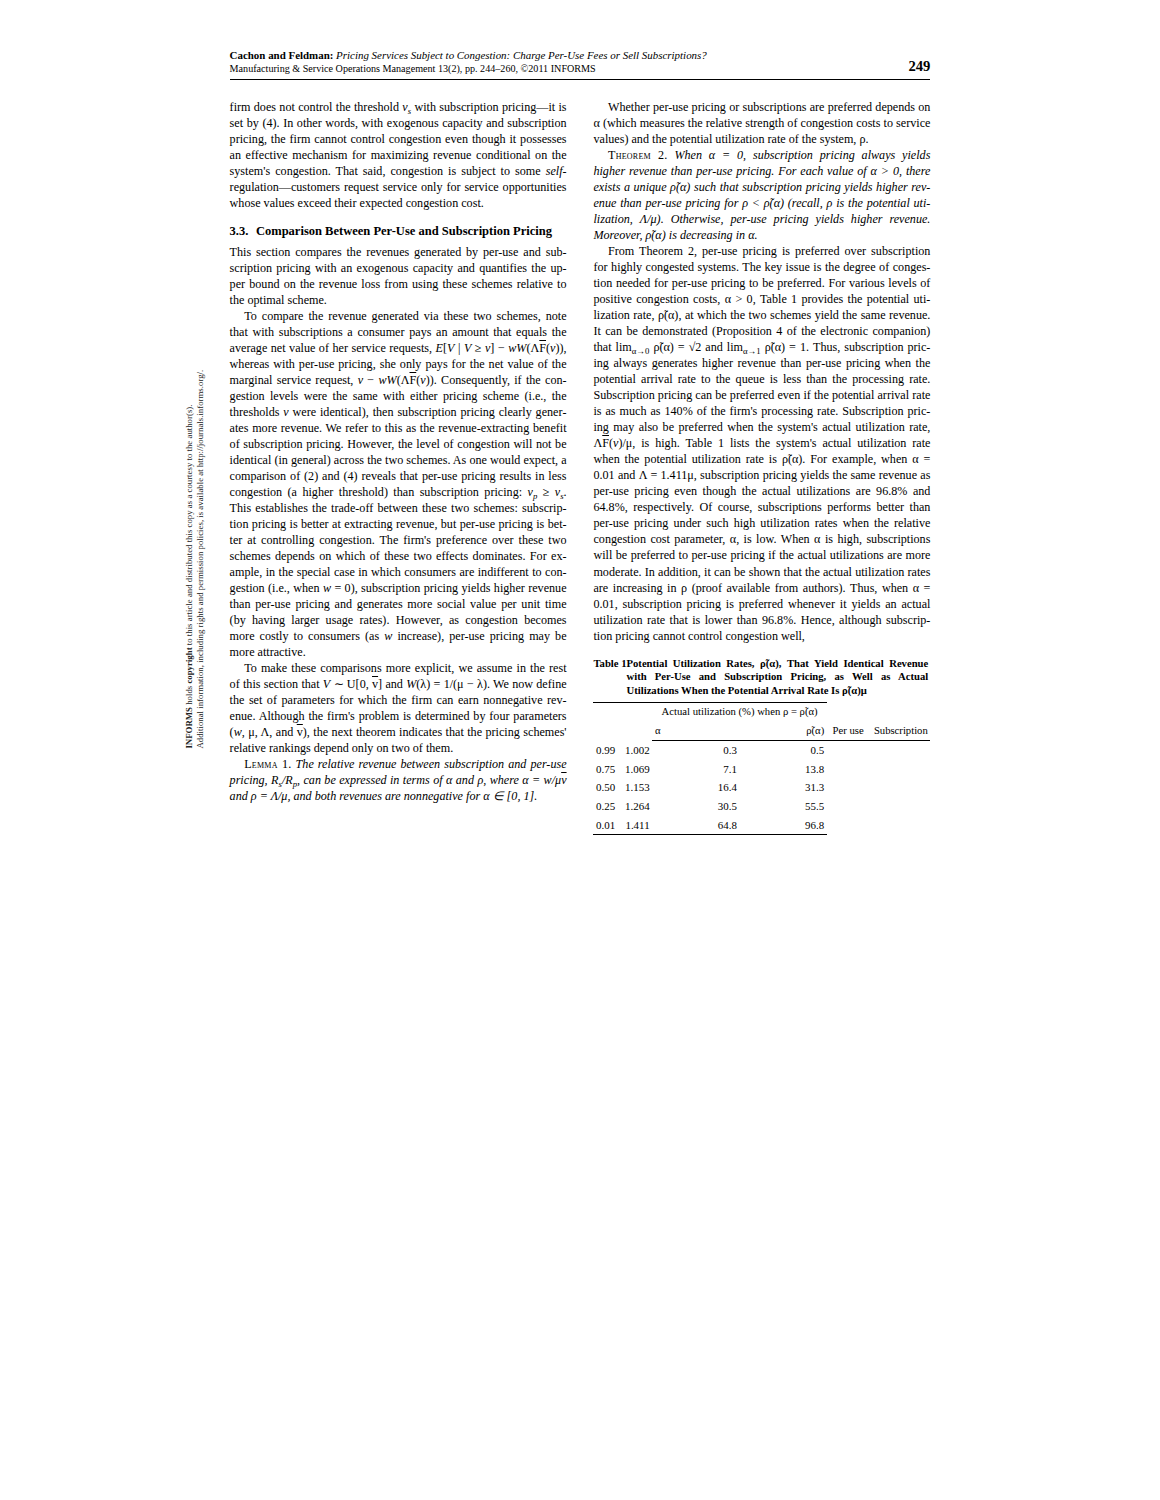INFORMS holds copyright to this article and distributed this copy as a courtesy to the author(s).
Additional information, including rights and permission policies, is available at http://journals.informs.org/.
Cachon and Feldman: Pricing Services Subject to Congestion: Charge Per-Use Fees or Sell Subscriptions?
Manufacturing & Service Operations Management 13(2), pp. 244–260, ©2011 INFORMS
249
firm does not control the threshold vs with subscription pricing—it is set by (4). In other words, with exogenous capacity and subscription pricing, the firm cannot control congestion even though it possesses an effective mechanism for maximizing revenue conditional on the system's congestion. That said, congestion is subject to some self-regulation—customers request service only for service opportunities whose values exceed their expected congestion cost.
3.3. Comparison Between Per-Use and Subscription Pricing
This section compares the revenues generated by per-use and subscription pricing with an exogenous capacity and quantifies the upper bound on the revenue loss from using these schemes relative to the optimal scheme.
To compare the revenue generated via these two schemes, note that with subscriptions a consumer pays an amount that equals the average net value of her service requests, E[V | V ≥ v] − wW(ΛF(v)), whereas with per-use pricing, she only pays for the net value of the marginal service request, v − wW(ΛF(v)). Consequently, if the congestion levels were the same with either pricing scheme (i.e., the thresholds v were identical), then subscription pricing clearly generates more revenue. We refer to this as the revenue-extracting benefit of subscription pricing. However, the level of congestion will not be identical (in general) across the two schemes. As one would expect, a comparison of (2) and (4) reveals that per-use pricing results in less congestion (a higher threshold) than subscription pricing: vp ≥ vs. This establishes the trade-off between these two schemes: subscription pricing is better at extracting revenue, but per-use pricing is better at controlling congestion. The firm's preference over these two schemes depends on which of these two effects dominates. For example, in the special case in which consumers are indifferent to congestion (i.e., when w = 0), subscription pricing yields higher revenue than per-use pricing and generates more social value per unit time (by having larger usage rates). However, as congestion becomes more costly to consumers (as w increase), per-use pricing may be more attractive.
To make these comparisons more explicit, we assume in the rest of this section that V ∼ U[0, v] and W(λ) = 1/(μ − λ). We now define the set of parameters for which the firm can earn nonnegative revenue. Although the firm's problem is determined by four parameters (w, μ, Λ, and v), the next theorem indicates that the pricing schemes' relative rankings depend only on two of them.
Lemma 1. The relative revenue between subscription and per-use pricing, Rs/Rp, can be expressed in terms of α and ρ, where α = w/μv and ρ = Λ/μ, and both revenues are nonnegative for α ∈ [0, 1].
Whether per-use pricing or subscriptions are preferred depends on α (which measures the relative strength of congestion costs to service values) and the potential utilization rate of the system, ρ.
Theorem 2. When α = 0, subscription pricing always yields higher revenue than per-use pricing. For each value of α > 0, there exists a unique ρ̃(α) such that subscription pricing yields higher revenue than per-use pricing for ρ < ρ̃(α) (recall, ρ is the potential utilization, Λ/μ). Otherwise, per-use pricing yields higher revenue. Moreover, ρ̃(α) is decreasing in α.
From Theorem 2, per-use pricing is preferred over subscription for highly congested systems. The key issue is the degree of congestion needed for per-use pricing to be preferred. For various levels of positive congestion costs, α > 0, Table 1 provides the potential utilization rate, ρ̃(α), at which the two schemes yield the same revenue. It can be demonstrated (Proposition 4 of the electronic companion) that limα→0 ρ̃(α) = √2 and limα→1 ρ̃(α) = 1. Thus, subscription pricing always generates higher revenue than per-use pricing when the potential arrival rate to the queue is less than the processing rate. Subscription pricing can be preferred even if the potential arrival rate is as much as 140% of the firm's processing rate. Subscription pricing may also be preferred when the system's actual utilization rate, ΛF(v)/μ, is high. Table 1 lists the system's actual utilization rate when the potential utilization rate is ρ̃(α). For example, when α = 0.01 and Λ = 1.411μ, subscription pricing yields the same revenue as per-use pricing even though the actual utilizations are 96.8% and 64.8%, respectively. Of course, subscriptions performs better than per-use pricing under such high utilization rates when the relative congestion cost parameter, α, is low. When α is high, subscriptions will be preferred to per-use pricing if the actual utilizations are more moderate. In addition, it can be shown that the actual utilization rates are increasing in ρ (proof available from authors). Thus, when α = 0.01, subscription pricing is preferred whenever it yields an actual utilization rate that is lower than 96.8%. Hence, although subscription pricing cannot control congestion well,
Table 1 Potential Utilization Rates, ρ̃(α), That Yield Identical Revenue with Per-Use and Subscription Pricing, as Well as Actual Utilizations When the Potential Arrival Rate Is ρ̃(α)μ
| | | Actual utilization (%) when ρ = ρ̃(α) |
| --- | --- | --- |
| α | ρ̃(α) | Per use | Subscription |
| 0.99 | 1.002 | 0.3 | 0.5 |
| 0.75 | 1.069 | 7.1 | 13.8 |
| 0.50 | 1.153 | 16.4 | 31.3 |
| 0.25 | 1.264 | 30.5 | 55.5 |
| 0.01 | 1.411 | 64.8 | 96.8 |